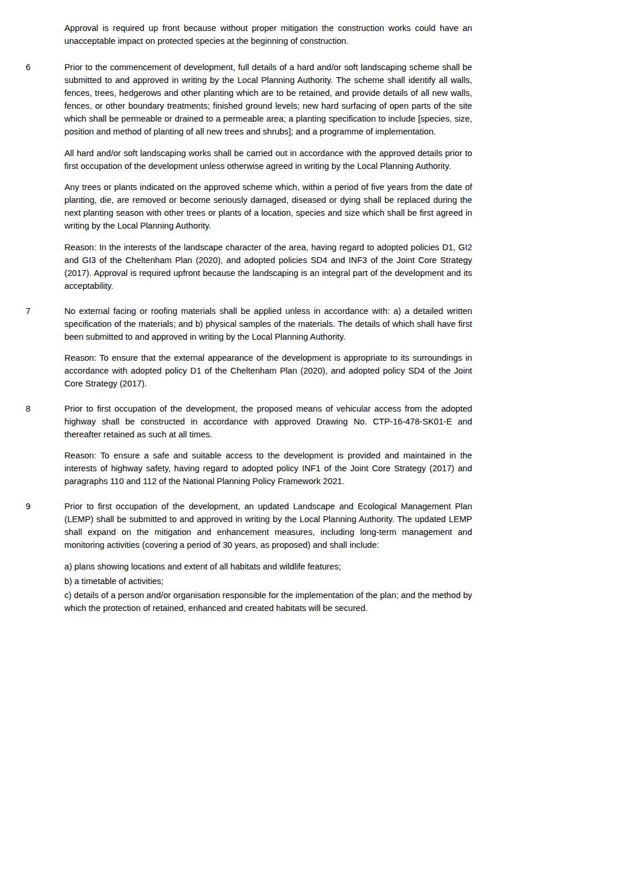Approval is required up front because without proper mitigation the construction works could have an unacceptable impact on protected species at the beginning of construction.
6
Prior to the commencement of development, full details of a hard and/or soft landscaping scheme shall be submitted to and approved in writing by the Local Planning Authority. The scheme shall identify all walls, fences, trees, hedgerows and other planting which are to be retained, and provide details of all new walls, fences, or other boundary treatments; finished ground levels; new hard surfacing of open parts of the site which shall be permeable or drained to a permeable area; a planting specification to include [species, size, position and method of planting of all new trees and shrubs]; and a programme of implementation.
All hard and/or soft landscaping works shall be carried out in accordance with the approved details prior to first occupation of the development unless otherwise agreed in writing by the Local Planning Authority.
Any trees or plants indicated on the approved scheme which, within a period of five years from the date of planting, die, are removed or become seriously damaged, diseased or dying shall be replaced during the next planting season with other trees or plants of a location, species and size which shall be first agreed in writing by the Local Planning Authority.
Reason: In the interests of the landscape character of the area, having regard to adopted policies D1, GI2 and GI3 of the Cheltenham Plan (2020), and adopted policies SD4 and INF3 of the Joint Core Strategy (2017). Approval is required upfront because the landscaping is an integral part of the development and its acceptability.
7
No external facing or roofing materials shall be applied unless in accordance with: a) a detailed written specification of the materials; and b) physical samples of the materials. The details of which shall have first been submitted to and approved in writing by the Local Planning Authority.
Reason: To ensure that the external appearance of the development is appropriate to its surroundings in accordance with adopted policy D1 of the Cheltenham Plan (2020), and adopted policy SD4 of the Joint Core Strategy (2017).
8
Prior to first occupation of the development, the proposed means of vehicular access from the adopted highway shall be constructed in accordance with approved Drawing No. CTP-16-478-SK01-E and thereafter retained as such at all times.
Reason: To ensure a safe and suitable access to the development is provided and maintained in the interests of highway safety, having regard to adopted policy INF1 of the Joint Core Strategy (2017) and paragraphs 110 and 112 of the National Planning Policy Framework 2021.
9
Prior to first occupation of the development, an updated Landscape and Ecological Management Plan (LEMP) shall be submitted to and approved in writing by the Local Planning Authority. The updated LEMP shall expand on the mitigation and enhancement measures, including long-term management and monitoring activities (covering a period of 30 years, as proposed) and shall include:
a) plans showing locations and extent of all habitats and wildlife features;
b) a timetable of activities;
c) details of a person and/or organisation responsible for the implementation of the plan; and the method by which the protection of retained, enhanced and created habitats will be secured.